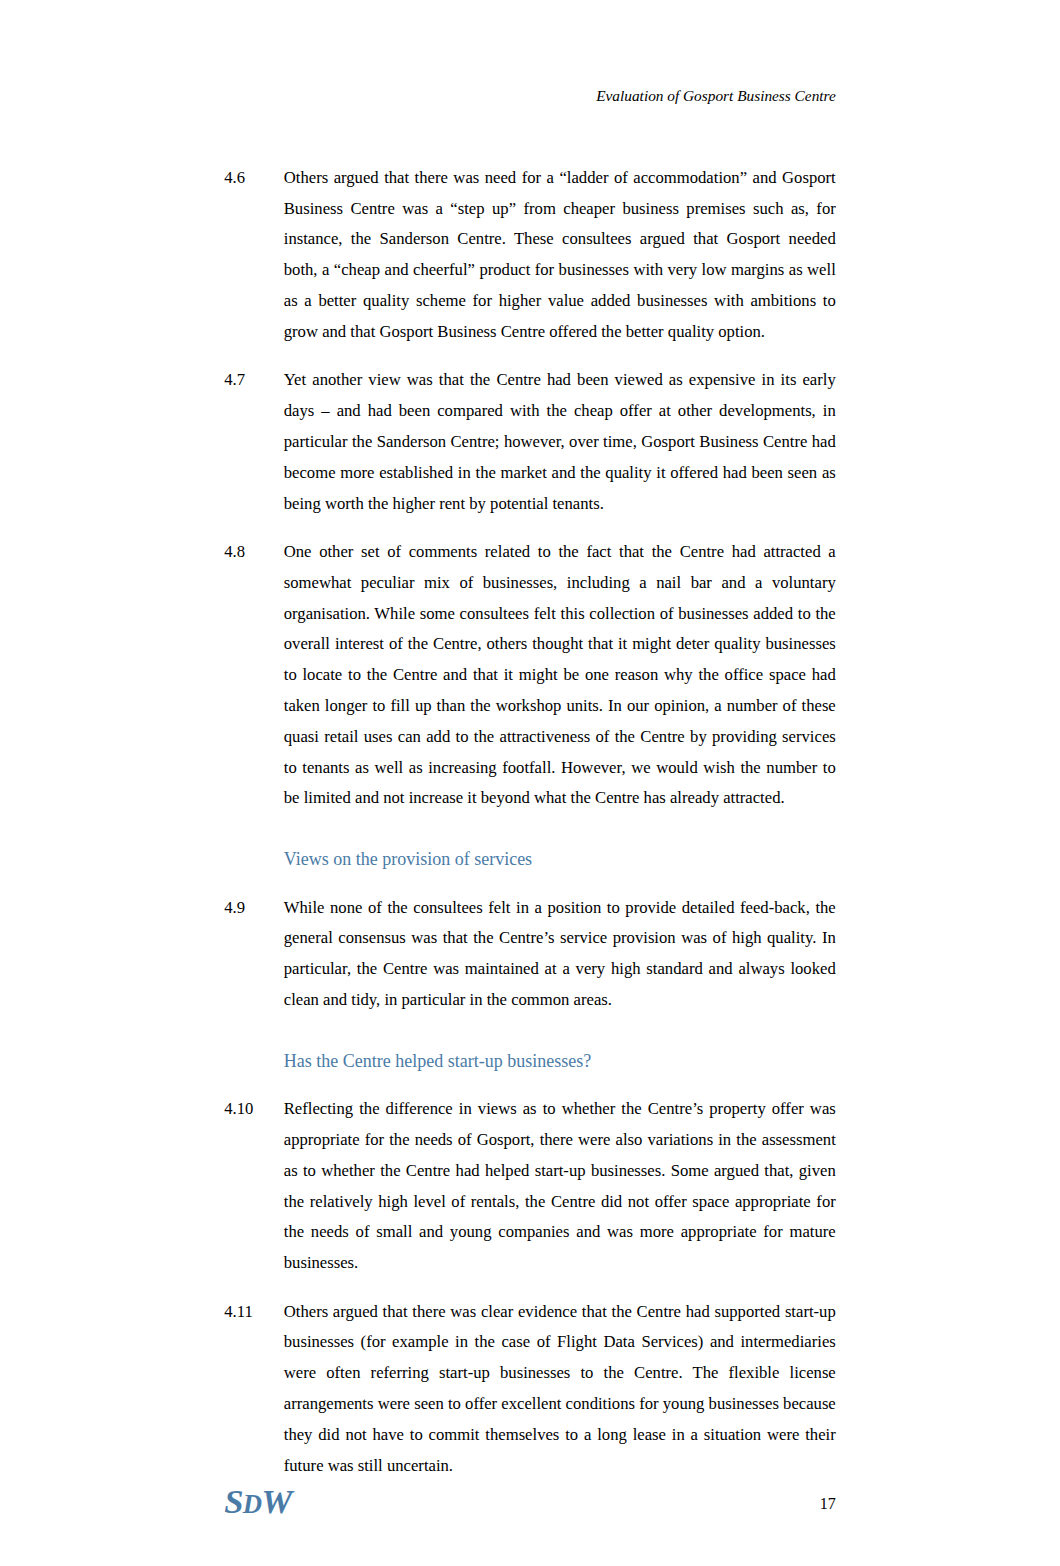Evaluation of Gosport Business Centre
4.6
Others argued that there was need for a “ladder of accommodation” and Gosport Business Centre was a “step up” from cheaper business premises such as, for instance, the Sanderson Centre. These consultees argued that Gosport needed both, a “cheap and cheerful” product for businesses with very low margins as well as a better quality scheme for higher value added businesses with ambitions to grow and that Gosport Business Centre offered the better quality option.
4.7
Yet another view was that the Centre had been viewed as expensive in its early days – and had been compared with the cheap offer at other developments, in particular the Sanderson Centre; however, over time, Gosport Business Centre had become more established in the market and the quality it offered had been seen as being worth the higher rent by potential tenants.
4.8
One other set of comments related to the fact that the Centre had attracted a somewhat peculiar mix of businesses, including a nail bar and a voluntary organisation. While some consultees felt this collection of businesses added to the overall interest of the Centre, others thought that it might deter quality businesses to locate to the Centre and that it might be one reason why the office space had taken longer to fill up than the workshop units. In our opinion, a number of these quasi retail uses can add to the attractiveness of the Centre by providing services to tenants as well as increasing footfall. However, we would wish the number to be limited and not increase it beyond what the Centre has already attracted.
Views on the provision of services
4.9
While none of the consultees felt in a position to provide detailed feed-back, the general consensus was that the Centre’s service provision was of high quality. In particular, the Centre was maintained at a very high standard and always looked clean and tidy, in particular in the common areas.
Has the Centre helped start-up businesses?
4.10
Reflecting the difference in views as to whether the Centre’s property offer was appropriate for the needs of Gosport, there were also variations in the assessment as to whether the Centre had helped start-up businesses. Some argued that, given the relatively high level of rentals, the Centre did not offer space appropriate for the needs of small and young companies and was more appropriate for mature businesses.
4.11
Others argued that there was clear evidence that the Centre had supported start-up businesses (for example in the case of Flight Data Services) and intermediaries were often referring start-up businesses to the Centre. The flexible license arrangements were seen to offer excellent conditions for young businesses because they did not have to commit themselves to a long lease in a situation were their future was still uncertain.
SDW
17